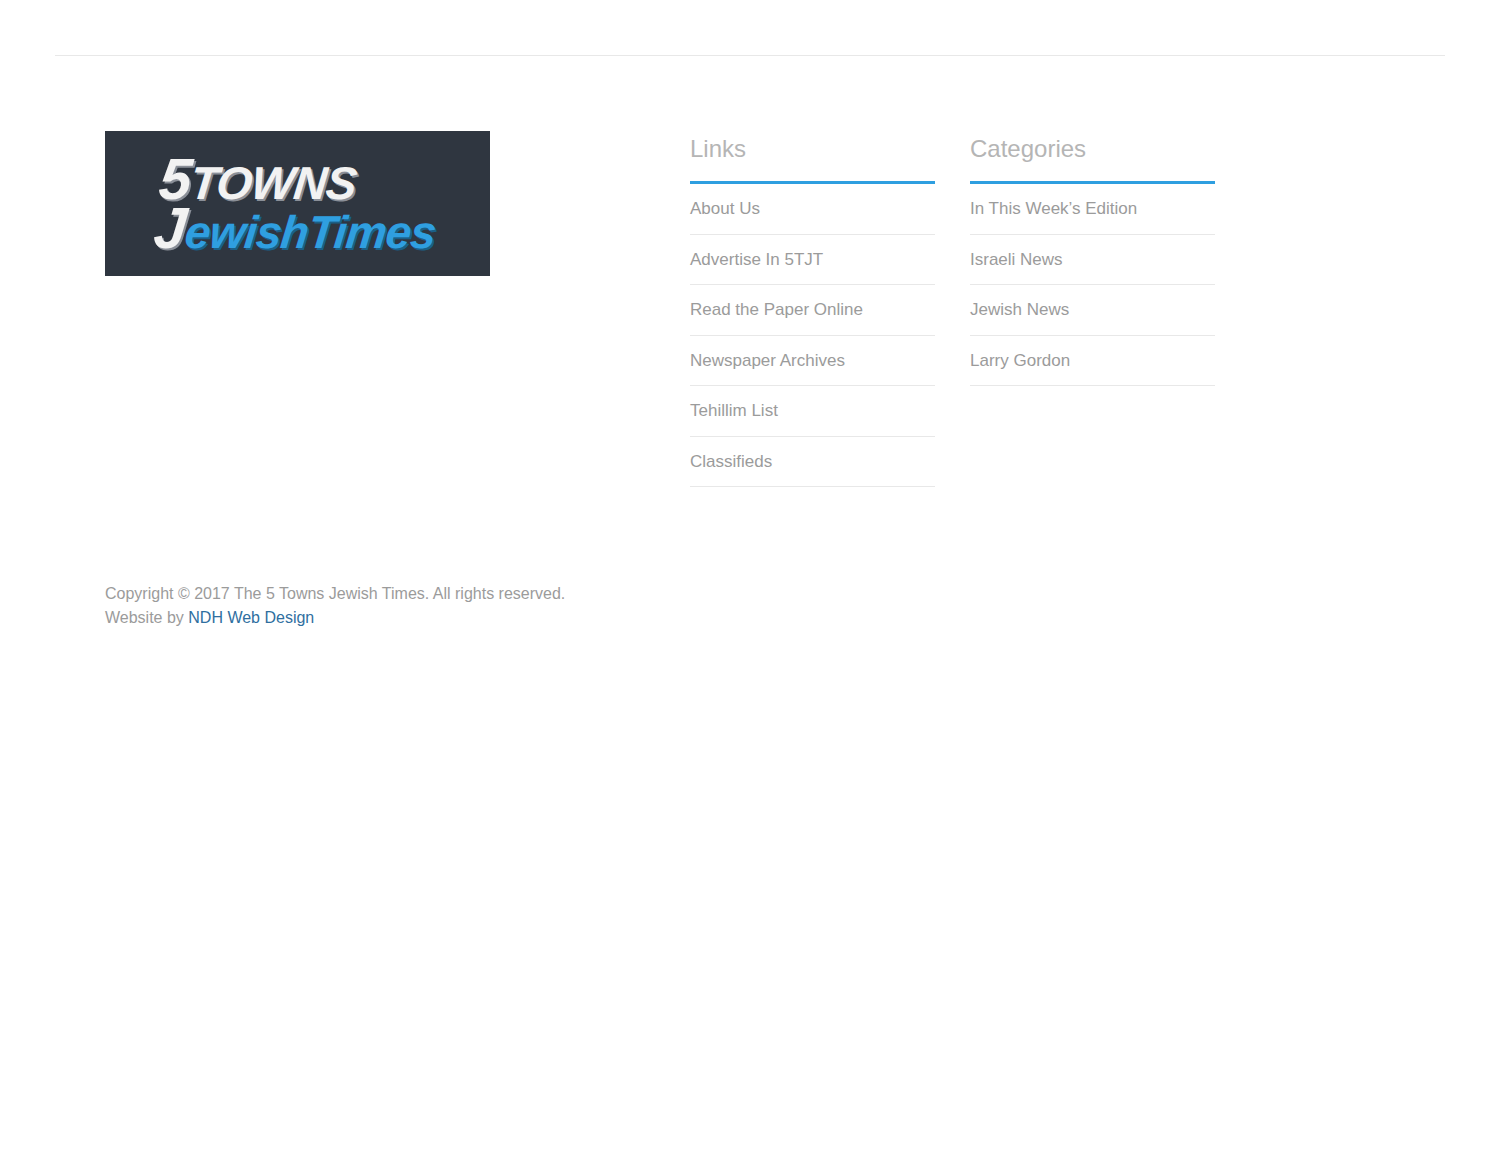5 TOWNS
JewishTimes
Links
About Us
Advertise In 5TJT
Read the Paper Online
Newspaper Archives
Tehillim List
Classifieds
Categories
In This Week’s Edition
Israeli News
Jewish News
Larry Gordon
Copyright © 2017 The 5 Towns Jewish Times. All rights reserved.
Website by NDH Web Design